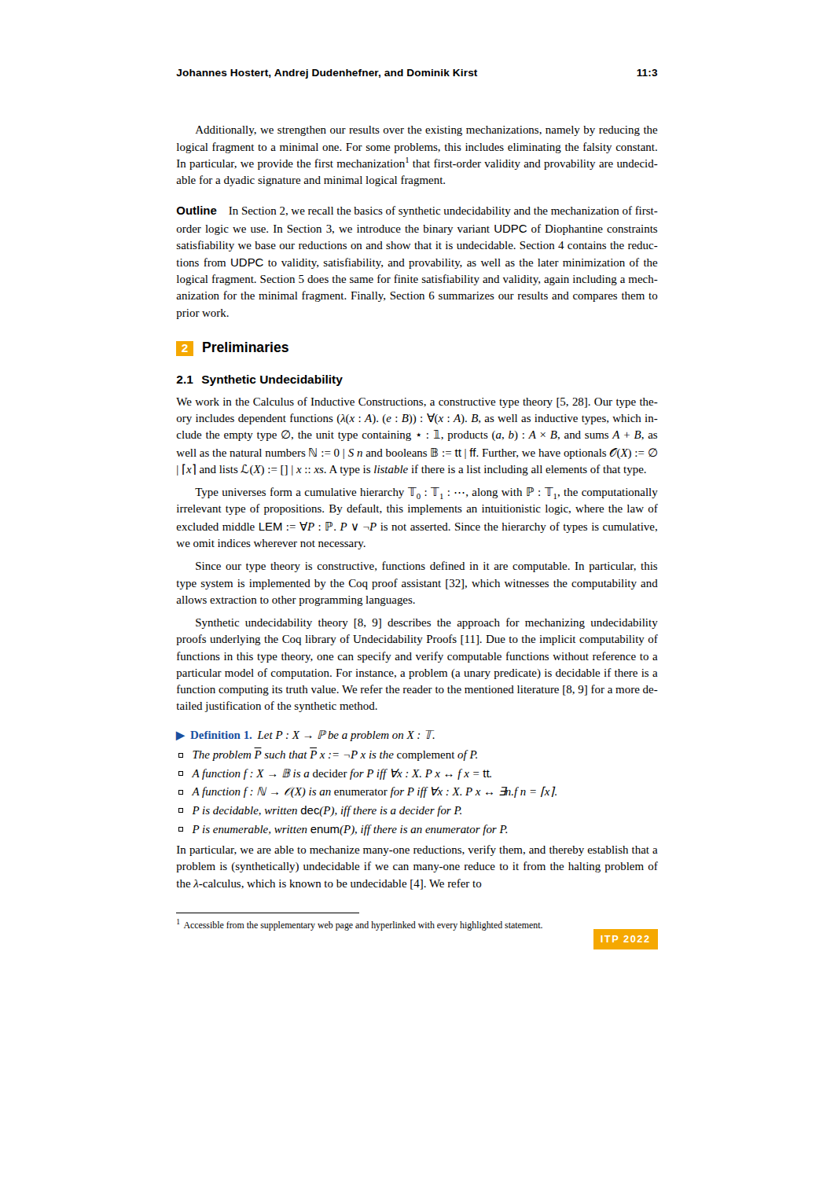Johannes Hostert, Andrej Dudenhefner, and Dominik Kirst
11:3
Additionally, we strengthen our results over the existing mechanizations, namely by reducing the logical fragment to a minimal one. For some problems, this includes eliminating the falsity constant. In particular, we provide the first mechanization1 that first-order validity and provability are undecidable for a dyadic signature and minimal logical fragment.
Outline In Section 2, we recall the basics of synthetic undecidability and the mechanization of first-order logic we use. In Section 3, we introduce the binary variant UDPC of Diophantine constraints satisfiability we base our reductions on and show that it is undecidable. Section 4 contains the reductions from UDPC to validity, satisfiability, and provability, as well as the later minimization of the logical fragment. Section 5 does the same for finite satisfiability and validity, again including a mechanization for the minimal fragment. Finally, Section 6 summarizes our results and compares them to prior work.
2
Preliminaries
2.1
Synthetic Undecidability
We work in the Calculus of Inductive Constructions, a constructive type theory [5, 28]. Our type theory includes dependent functions (λ(x : A). (e : B)) : ∀(x : A). B, as well as inductive types, which include the empty type ∅, the unit type containing ⋆ : 𝟙, products (a, b) : A × B, and sums A + B, as well as the natural numbers ℕ := 0 | S n and booleans 𝔹 := tt | ff. Further, we have optionals 𝒪(X) := ∅ | ⌈x⌉ and lists ℒ(X) := [] | x :: xs. A type is listable if there is a list including all elements of that type.
Type universes form a cumulative hierarchy 𝕋0 : 𝕋1 : ⋯, along with ℙ : 𝕋1, the computationally irrelevant type of propositions. By default, this implements an intuitionistic logic, where the law of excluded middle LEM := ∀P : ℙ. P ∨ ¬P is not asserted. Since the hierarchy of types is cumulative, we omit indices wherever not necessary.
Since our type theory is constructive, functions defined in it are computable. In particular, this type system is implemented by the Coq proof assistant [32], which witnesses the computability and allows extraction to other programming languages.
Synthetic undecidability theory [8, 9] describes the approach for mechanizing undecidability proofs underlying the Coq library of Undecidability Proofs [11]. Due to the implicit computability of functions in this type theory, one can specify and verify computable functions without reference to a particular model of computation. For instance, a problem (a unary predicate) is decidable if there is a function computing its truth value. We refer the reader to the mentioned literature [8, 9] for a more detailed justification of the synthetic method.
▶ Definition 1. Let P : X → ℙ be a problem on X : 𝕋.
The problem P such that P x := ¬P x is the complement of P.
A function f : X → 𝔹 is a decider for P iff ∀x : X. P x ↔ f x = tt.
A function f : ℕ → 𝒪(X) is an enumerator for P iff ∀x : X. P x ↔ ∃n.f n = ⌈x⌉.
P is decidable, written dec(P), iff there is a decider for P.
P is enumerable, written enum(P), iff there is an enumerator for P.
In particular, we are able to mechanize many-one reductions, verify them, and thereby establish that a problem is (synthetically) undecidable if we can many-one reduce to it from the halting problem of the λ-calculus, which is known to be undecidable [4]. We refer to
1 Accessible from the supplementary web page and hyperlinked with every highlighted statement.
ITP 2022